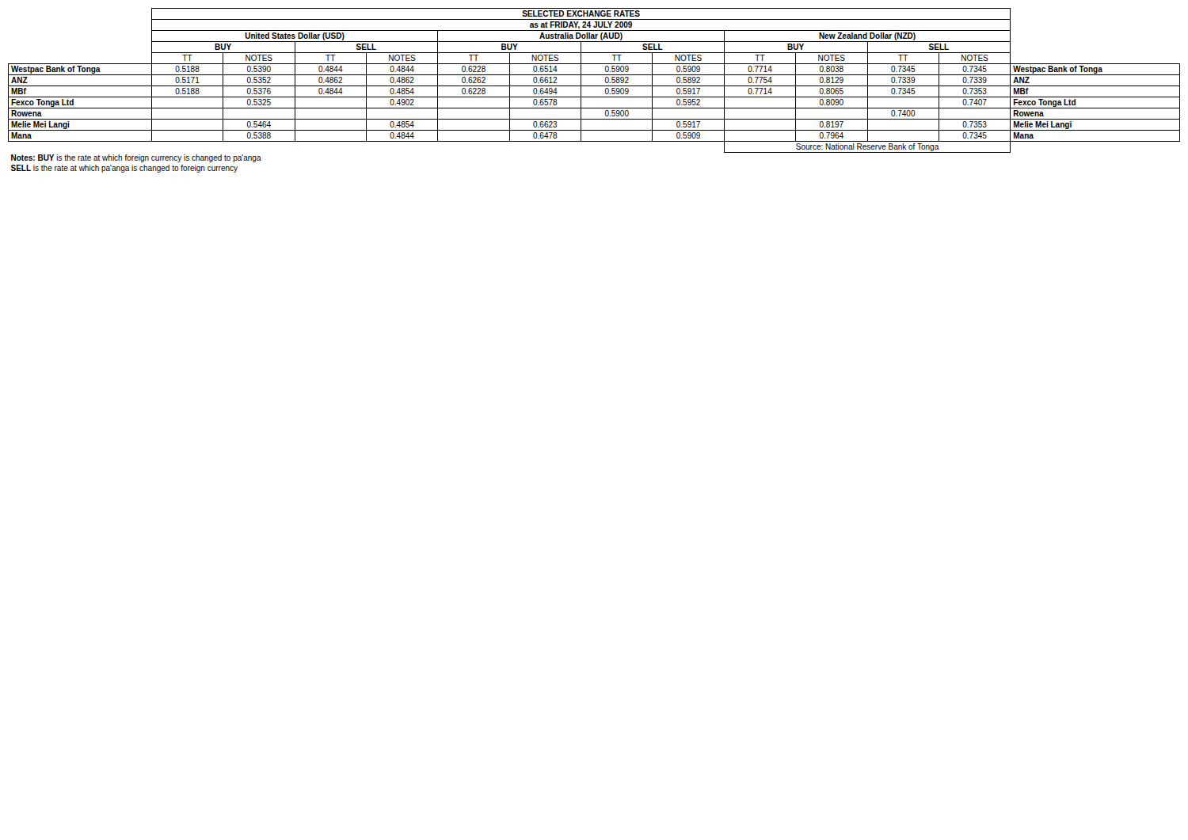| | SELECTED EXCHANGE RATES | |
| | as at FRIDAY, 24 JULY 2009 | |
| | United States Dollar (USD) | Australia Dollar (AUD) | New Zealand Dollar (NZD) | |
| | BUY | SELL | BUY | SELL | BUY | SELL | |
| | TT | NOTES | TT | NOTES | TT | NOTES | TT | NOTES | TT | NOTES | TT | NOTES | |
| Westpac Bank of Tonga | 0.5188 | 0.5390 | 0.4844 | 0.4844 | 0.6228 | 0.6514 | 0.5909 | 0.5909 | 0.7714 | 0.8038 | 0.7345 | 0.7345 | Westpac Bank of Tonga |
| ANZ | 0.5171 | 0.5352 | 0.4862 | 0.4862 | 0.6262 | 0.6612 | 0.5892 | 0.5892 | 0.7754 | 0.8129 | 0.7339 | 0.7339 | ANZ |
| MBf | 0.5188 | 0.5376 | 0.4844 | 0.4854 | 0.6228 | 0.6494 | 0.5909 | 0.5917 | 0.7714 | 0.8065 | 0.7345 | 0.7353 | MBf |
| Fexco Tonga Ltd | | 0.5325 | | 0.4902 | | 0.6578 | | 0.5952 | | 0.8090 | | 0.7407 | Fexco Tonga Ltd |
| Rowena | | | | | | | 0.5900 | | | | 0.7400 | | Rowena |
| Melie Mei Langi | | 0.5464 | | 0.4854 | | 0.6623 | | 0.5917 | | 0.8197 | | 0.7353 | Melie Mei Langi |
| Mana | | 0.5388 | | 0.4844 | | 0.6478 | | 0.5909 | | 0.7964 | | 0.7345 | Mana |
| | | | | | | | | | Source: National Reserve Bank of Tonga | |
| Notes: BUY is the rate at which foreign currency is changed to pa'anga | | | | | | | | | |
| SELL is the rate at which pa'anga is changed to foreign currency | | | | | | | | | |